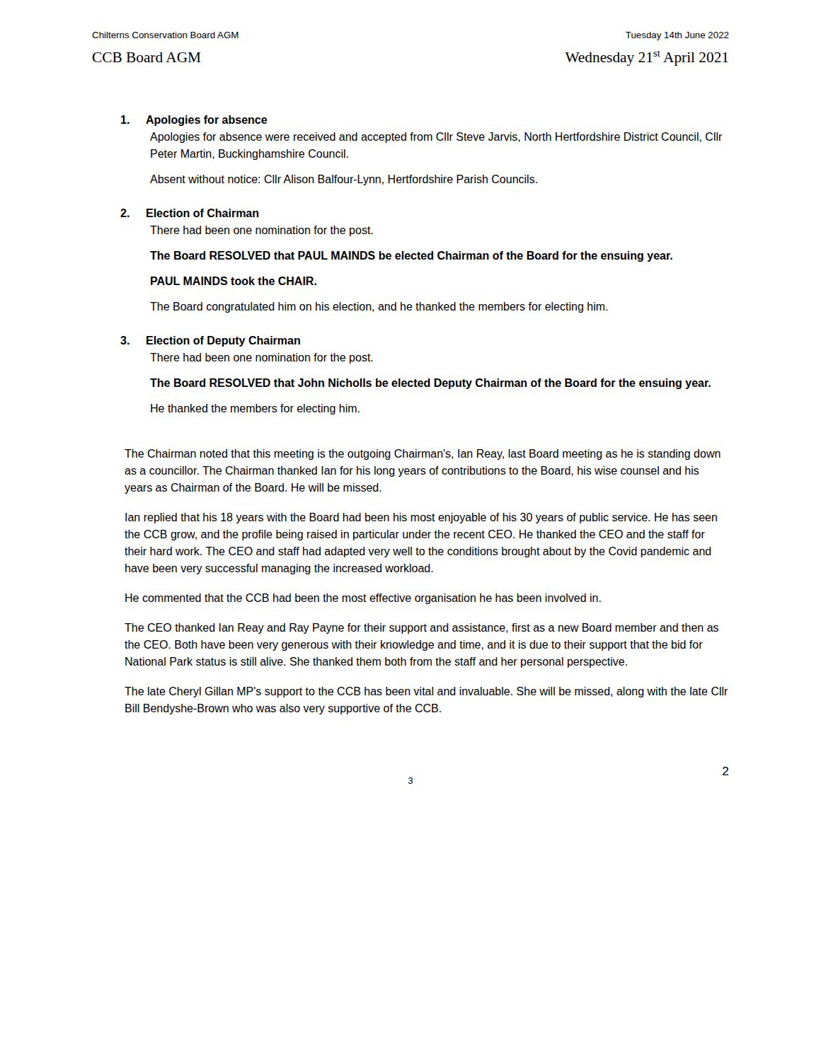Chilterns Conservation Board AGM
Tuesday 14th June 2022
CCB Board AGM
Wednesday 21st April 2021
Apologies for absence
Apologies for absence were received and accepted from Cllr Steve Jarvis, North Hertfordshire District Council, Cllr Peter Martin, Buckinghamshire Council.
Absent without notice: Cllr Alison Balfour-Lynn, Hertfordshire Parish Councils.
Election of Chairman
There had been one nomination for the post.
The Board RESOLVED that PAUL MAINDS be elected Chairman of the Board for the ensuing year.
PAUL MAINDS took the CHAIR.
The Board congratulated him on his election, and he thanked the members for electing him.
Election of Deputy Chairman
There had been one nomination for the post.
The Board RESOLVED that John Nicholls be elected Deputy Chairman of the Board for the ensuing year.
He thanked the members for electing him.
The Chairman noted that this meeting is the outgoing Chairman's, Ian Reay, last Board meeting as he is standing down as a councillor. The Chairman thanked Ian for his long years of contributions to the Board, his wise counsel and his years as Chairman of the Board. He will be missed.
Ian replied that his 18 years with the Board had been his most enjoyable of his 30 years of public service. He has seen the CCB grow, and the profile being raised in particular under the recent CEO. He thanked the CEO and the staff for their hard work. The CEO and staff had adapted very well to the conditions brought about by the Covid pandemic and have been very successful managing the increased workload.
He commented that the CCB had been the most effective organisation he has been involved in.
The CEO thanked Ian Reay and Ray Payne for their support and assistance, first as a new Board member and then as the CEO. Both have been very generous with their knowledge and time, and it is due to their support that the bid for National Park status is still alive. She thanked them both from the staff and her personal perspective.
The late Cheryl Gillan MP's support to the CCB has been vital and invaluable. She will be missed, along with the late Cllr Bill Bendyshe-Brown who was also very supportive of the CCB.
2
3